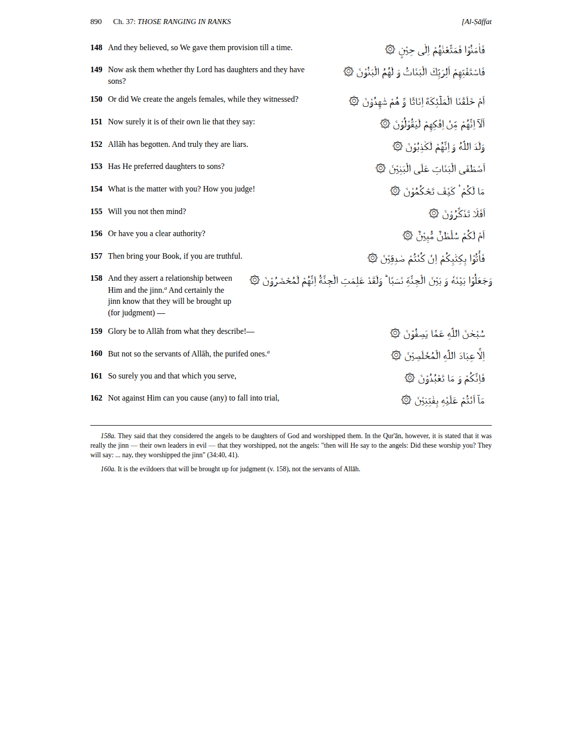890 Ch. 37: THOSE RANGING IN RANKS [Al-Ṣāffat
148 And they believed, so We gave them provision till a time. فَاٰمَنُوْا فَمَتَّعْنٰهُمْ اِلٰى حِيْنٍ ۞
149 Now ask them whether thy Lord has daughters and they have sons? فَاسْتَفْتِهِمْ اَلِرَبِّكَ الْبَنَاتُ وَ لَهُمُ الْبَنُوْنَ ۞
150 Or did We create the angels females, while they witnessed? اَمْ خَلَقْنَا الْمَلٰٓئِكَةَ اِنَاثًا وَّ هُمْ شٰهِدُوْنَ ۞
151 Now surely it is of their own lie that they say: اَلَآ اِنَّهُمْ مِّنْ اِفْكِهِمْ لَيَقُوْلُوْنَ ۞
152 Allāh has begotten. And truly they are liars. وَلَدَ اللّٰهُ وَ اِنَّهُمْ لَكٰذِبُوْنَ ۞
153 Has He preferred daughters to sons? اَصْطَفَى الْبَنَاتِ عَلَى الْبَنِيْنَ ۞
154 What is the matter with you? How you judge! مَا لَكُمْ ۟ كَيْفَ تَحْكُمُوْنَ ۞
155 Will you not then mind? اَفَلَا تَذَكَّرُوْنَ ۞
156 Or have you a clear authority? اَمْ لَكُمْ سُلْطٰنٌ مُّبِيْنٌ ۞
157 Then bring your Book, if you are truthful. فَأْتُوْا بِكِتٰبِكُمْ اِنْ كُنْتُمْ صٰدِقِيْنَ ۞
158 And they assert a relationship between Him and the jinn.a And certainly the jinn know that they will be brought up (for judgment) — وَجَعَلُوْا بَيْنَهٗ وَ بَيْنَ الْجِنَّةِ نَسَبًا ؕ وَلَقَدْ عَلِمَتِ الْجِنَّةُ اِنَّهُمْ لَمُحْضَرُوْنَ ۞
159 Glory be to Allāh from what they describe!— سُبْحٰنَ اللّٰهِ عَمَّا يَصِفُوْنَ ۞
160 But not so the servants of Allāh, the purifed ones.a اِلَّا عِبَادَ اللّٰهِ الْمُخْلَصِيْنَ ۞
161 So surely you and that which you serve, فَاِنَّكُمْ وَ مَا تَعْبُدُوْنَ ۞
162 Not against Him can you cause (any) to fall into trial, مَآ اَنْتُمْ عَلَيْهِ بِفٰتِنِيْنَ ۞
158a. They said that they considered the angels to be daughters of God and worshipped them. In the Qur'ān, however, it is stated that it was really the jinn — their own leaders in evil — that they worshipped, not the angels: "then will He say to the angels: Did these worship you? They will say: ... nay, they worshipped the jinn" (34:40, 41).
160a. It is the evildoers that will be brought up for judgment (v. 158), not the servants of Allāh.